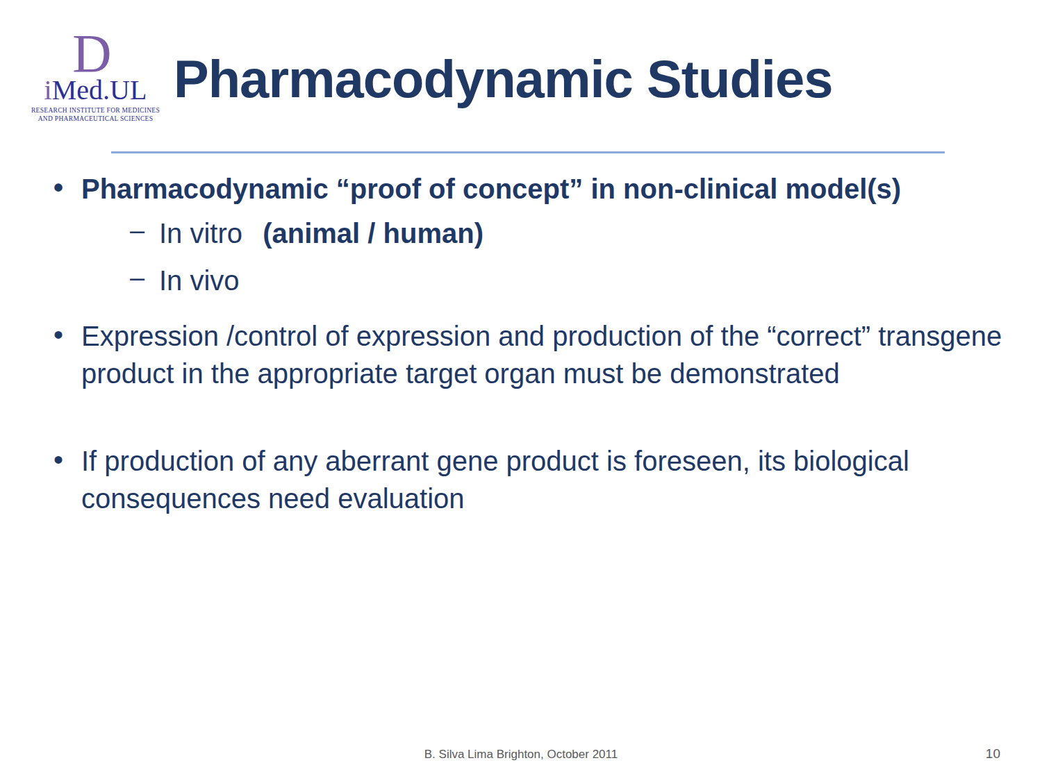D
i Med.UL
Research Institute for Medicines
and Pharmaceutical Sciences
Pharmacodynamic Studies
Pharmacodynamic “proof of concept” in non-clinical model(s)
In vitro (animal / human)
In vivo
Expression /control of expression and production of the “correct” transgene product in the appropriate target organ must be demonstrated
If production of any aberrant gene product is foreseen, its biological consequences need evaluation
B. Silva Lima Brighton, October 2011
10